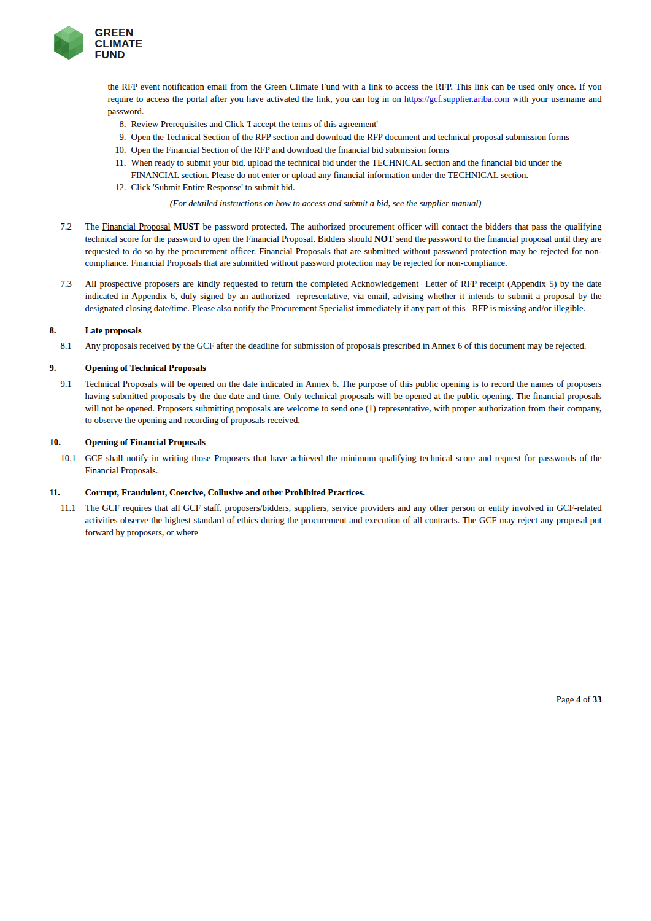GREEN
CLIMATE
FUND
the RFP event notification email from the Green Climate Fund with a link to access the RFP. This link can be used only once. If you require to access the portal after you have activated the link, you can log in on https://gcf.supplier.ariba.com with your username and password.
8. Review Prerequisites and Click 'I accept the terms of this agreement'
9. Open the Technical Section of the RFP section and download the RFP document and technical proposal submission forms
10. Open the Financial Section of the RFP and download the financial bid submission forms
11. When ready to submit your bid, upload the technical bid under the TECHNICAL section and the financial bid under the FINANCIAL section. Please do not enter or upload any financial information under the TECHNICAL section.
12. Click 'Submit Entire Response' to submit bid.
(For detailed instructions on how to access and submit a bid, see the supplier manual)
7.2
The Financial Proposal MUST be password protected. The authorized procurement officer will contact the bidders that pass the qualifying technical score for the password to open the Financial Proposal. Bidders should NOT send the password to the financial proposal until they are requested to do so by the procurement officer. Financial Proposals that are submitted without password protection may be rejected for non-compliance. Financial Proposals that are submitted without password protection may be rejected for non-compliance.
7.3
All prospective proposers are kindly requested to return the completed Acknowledgement Letter of RFP receipt (Appendix 5) by the date indicated in Appendix 6, duly signed by an authorized representative, via email, advising whether it intends to submit a proposal by the designated closing date/time. Please also notify the Procurement Specialist immediately if any part of this RFP is missing and/or illegible.
8.
Late proposals
8.1
Any proposals received by the GCF after the deadline for submission of proposals prescribed in Annex 6 of this document may be rejected.
9.
Opening of Technical Proposals
9.1
Technical Proposals will be opened on the date indicated in Annex 6. The purpose of this public opening is to record the names of proposers having submitted proposals by the due date and time. Only technical proposals will be opened at the public opening. The financial proposals will not be opened. Proposers submitting proposals are welcome to send one (1) representative, with proper authorization from their company, to observe the opening and recording of proposals received.
10.
Opening of Financial Proposals
10.1
GCF shall notify in writing those Proposers that have achieved the minimum qualifying technical score and request for passwords of the Financial Proposals.
11.
Corrupt, Fraudulent, Coercive, Collusive and other Prohibited Practices.
11.1
The GCF requires that all GCF staff, proposers/bidders, suppliers, service providers and any other person or entity involved in GCF-related activities observe the highest standard of ethics during the procurement and execution of all contracts. The GCF may reject any proposal put forward by proposers, or where
Page 4 of 33